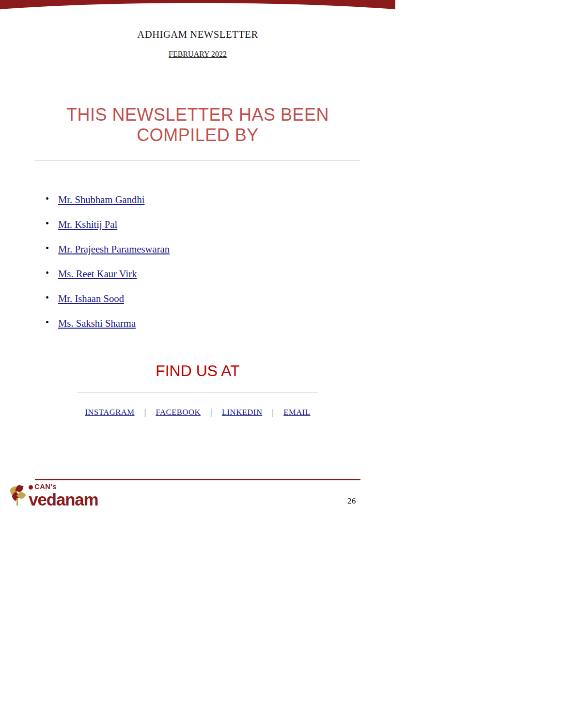ADHIGAM NEWSLETTER
FEBRUARY 2022
THIS NEWSLETTER HAS BEEN COMPILED BY
Mr. Shubham Gandhi
Mr. Kshitij Pal
Mr. Prajeesh Parameswaran
Ms. Reet Kaur Virk
Mr. Ishaan Sood
Ms. Sakshi Sharma
FIND US AT
INSTAGRAM|FACEBOOK|LINKEDIN|EMAIL
CAN's
vedanam
26